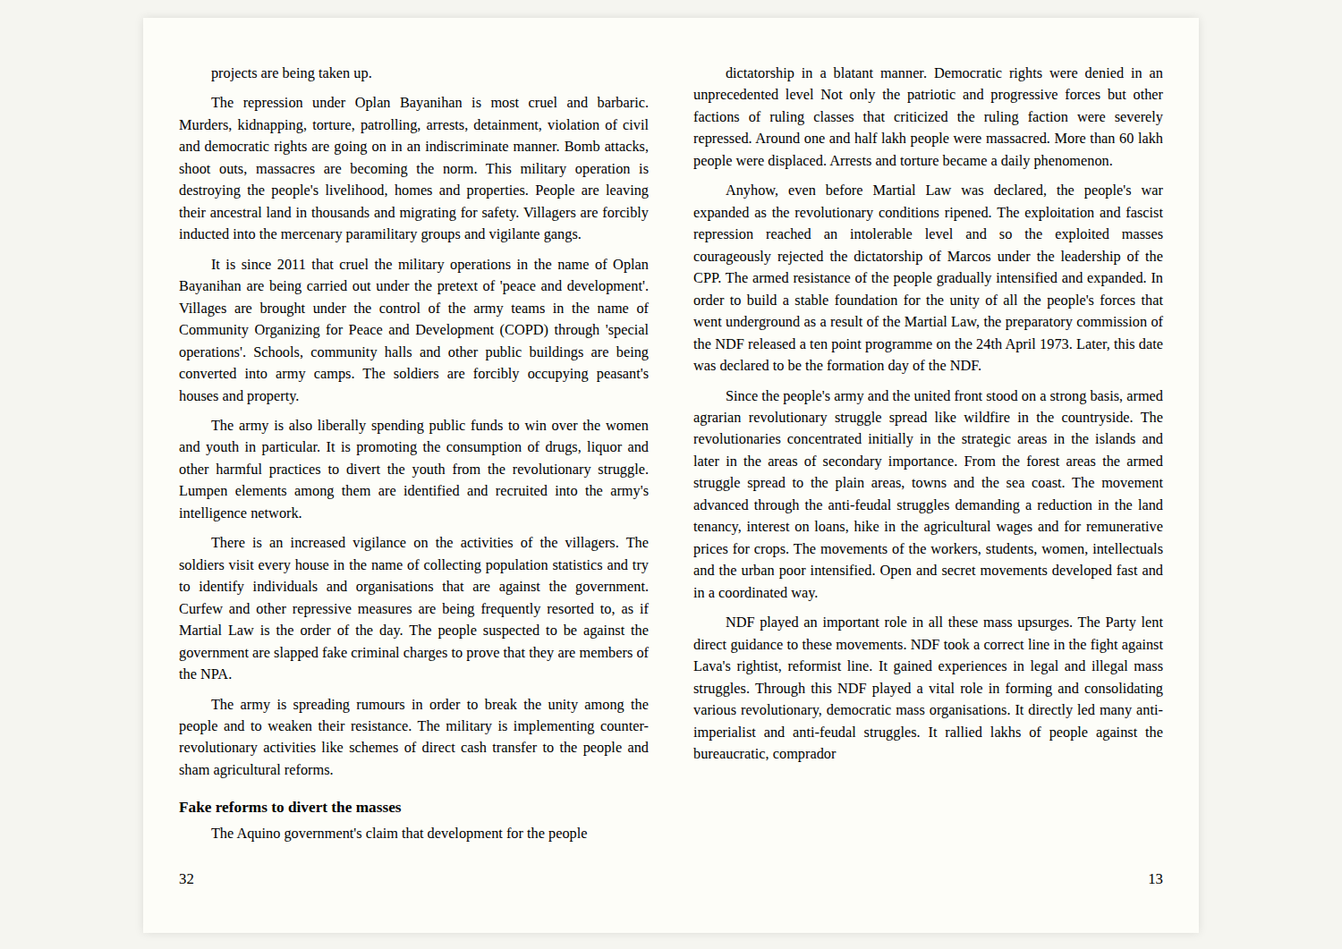projects are being taken up.
The repression under Oplan Bayanihan is most cruel and barbaric. Murders, kidnapping, torture, patrolling, arrests, detainment, violation of civil and democratic rights are going on in an indiscriminate manner. Bomb attacks, shoot outs, massacres are becoming the norm. This military operation is destroying the people's livelihood, homes and properties. People are leaving their ancestral land in thousands and migrating for safety. Villagers are forcibly inducted into the mercenary paramilitary groups and vigilante gangs.
It is since 2011 that cruel the military operations in the name of Oplan Bayanihan are being carried out under the pretext of 'peace and development'. Villages are brought under the control of the army teams in the name of Community Organizing for Peace and Development (COPD) through 'special operations'. Schools, community halls and other public buildings are being converted into army camps. The soldiers are forcibly occupying peasant's houses and property.
The army is also liberally spending public funds to win over the women and youth in particular. It is promoting the consumption of drugs, liquor and other harmful practices to divert the youth from the revolutionary struggle. Lumpen elements among them are identified and recruited into the army's intelligence network.
There is an increased vigilance on the activities of the villagers. The soldiers visit every house in the name of collecting population statistics and try to identify individuals and organisations that are against the government. Curfew and other repressive measures are being frequently resorted to, as if Martial Law is the order of the day. The people suspected to be against the government are slapped fake criminal charges to prove that they are members of the NPA.
The army is spreading rumours in order to break the unity among the people and to weaken their resistance. The military is implementing counter-revolutionary activities like schemes of direct cash transfer to the people and sham agricultural reforms.
Fake reforms to divert the masses
The Aquino government's claim that development for the people
32
dictatorship in a blatant manner. Democratic rights were denied in an unprecedented level Not only the patriotic and progressive forces but other factions of ruling classes that criticized the ruling faction were severely repressed. Around one and half lakh people were massacred. More than 60 lakh people were displaced. Arrests and torture became a daily phenomenon.
Anyhow, even before Martial Law was declared, the people's war expanded as the revolutionary conditions ripened. The exploitation and fascist repression reached an intolerable level and so the exploited masses courageously rejected the dictatorship of Marcos under the leadership of the CPP. The armed resistance of the people gradually intensified and expanded. In order to build a stable foundation for the unity of all the people's forces that went underground as a result of the Martial Law, the preparatory commission of the NDF released a ten point programme on the 24th April 1973. Later, this date was declared to be the formation day of the NDF.
Since the people's army and the united front stood on a strong basis, armed agrarian revolutionary struggle spread like wildfire in the countryside. The revolutionaries concentrated initially in the strategic areas in the islands and later in the areas of secondary importance. From the forest areas the armed struggle spread to the plain areas, towns and the sea coast. The movement advanced through the anti-feudal struggles demanding a reduction in the land tenancy, interest on loans, hike in the agricultural wages and for remunerative prices for crops. The movements of the workers, students, women, intellectuals and the urban poor intensified. Open and secret movements developed fast and in a coordinated way.
NDF played an important role in all these mass upsurges. The Party lent direct guidance to these movements. NDF took a correct line in the fight against Lava's rightist, reformist line. It gained experiences in legal and illegal mass struggles. Through this NDF played a vital role in forming and consolidating various revolutionary, democratic mass organisations. It directly led many anti-imperialist and anti-feudal struggles. It rallied lakhs of people against the bureaucratic, comprador
13